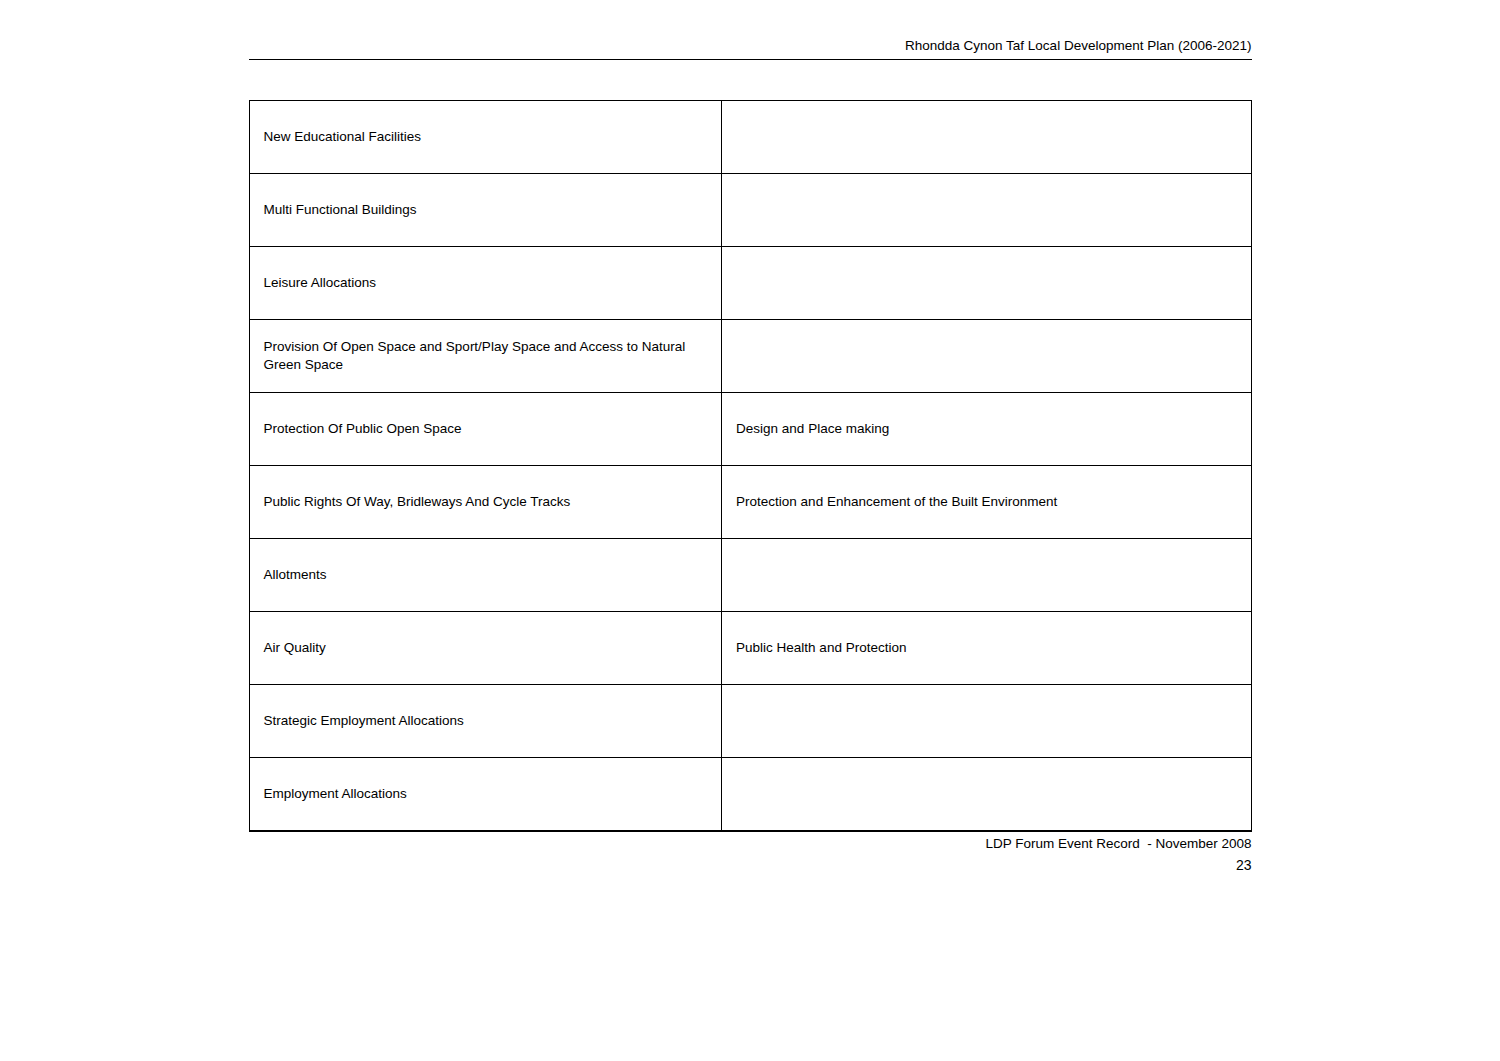Rhondda Cynon Taf Local Development Plan (2006-2021)
| New Educational Facilities | |
| Multi Functional Buildings | |
| Leisure Allocations | |
| Provision Of Open Space and Sport/Play Space and Access to Natural Green Space | |
| Protection Of Public Open Space | Design and Place making |
| Public Rights Of Way, Bridleways And Cycle Tracks | Protection and Enhancement of the Built Environment |
| Allotments | |
| Air Quality | Public Health and Protection |
| Strategic Employment Allocations | |
| Employment Allocations | |
LDP Forum Event Record - November 2008
23